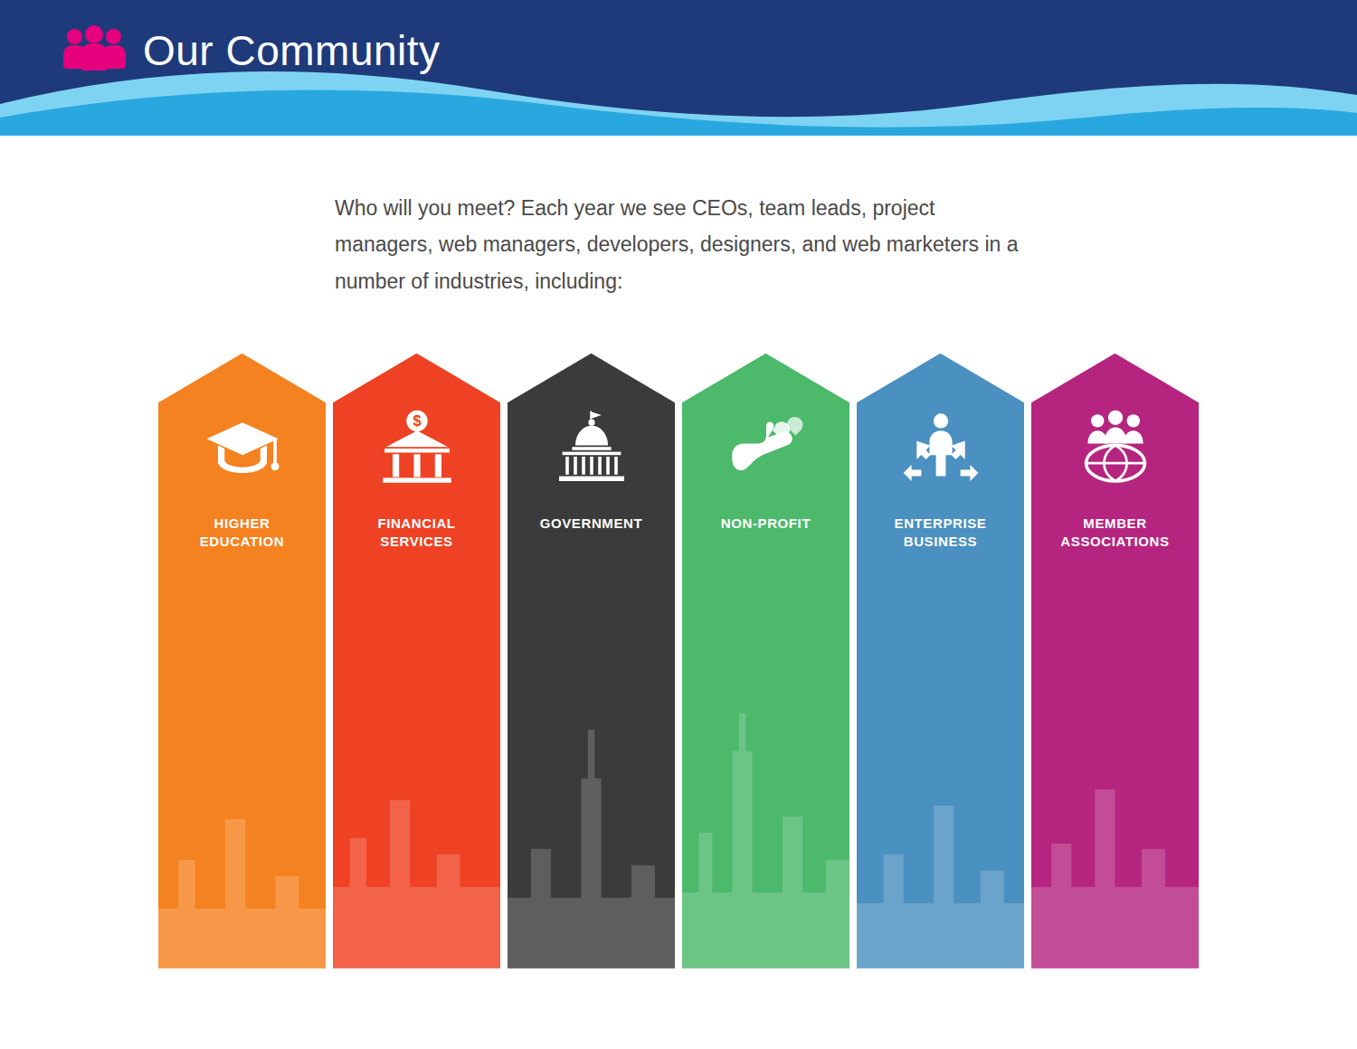Our Community
Who will you meet? Each year we see CEOs, team leads, project managers, web managers, developers, designers, and web marketers in a number of industries, including:
HIGHER
EDUCATION
$
FINANCIAL
SERVICES
GOVERNMENT
NON-PROFIT
ENTERPRISE
BUSINESS
MEMBER
ASSOCIATIONS